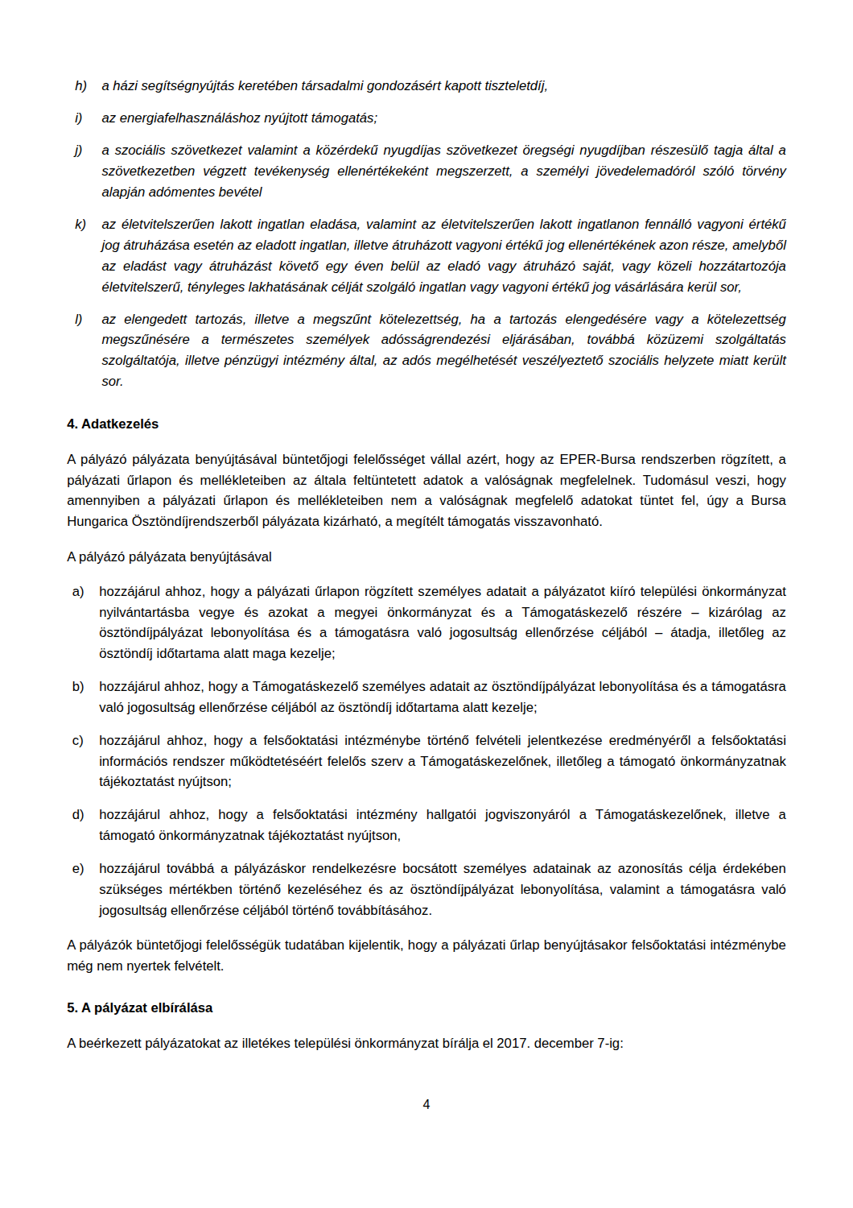h) a házi segítségnyújtás keretében társadalmi gondozásért kapott tiszteletdíj,
i) az energiafelhasználáshoz nyújtott támogatás;
j) a szociális szövetkezet valamint a közérdekű nyugdíjas szövetkezet öregségi nyugdíjban részesülő tagja által a szövetkezetben végzett tevékenység ellenértékeként megszerzett, a személyi jövedelemadóról szóló törvény alapján adómentes bevétel
k) az életvitelszerűen lakott ingatlan eladása, valamint az életvitelszerűen lakott ingatlanon fennálló vagyoni értékű jog átruházása esetén az eladott ingatlan, illetve átruházott vagyoni értékű jog ellenértékének azon része, amelyből az eladást vagy átruházást követő egy éven belül az eladó vagy átruházó saját, vagy közeli hozzátartozója életvitelszerű, tényleges lakhatásának célját szolgáló ingatlan vagy vagyoni értékű jog vásárlására kerül sor,
l) az elengedett tartozás, illetve a megszűnt kötelezettség, ha a tartozás elengedésére vagy a kötelezettség megszűnésére a természetes személyek adósságrendezési eljárásában, továbbá közüzemi szolgáltatás szolgáltatója, illetve pénzügyi intézmény által, az adós megélhetését veszélyeztető szociális helyzete miatt került sor.
4. Adatkezelés
A pályázó pályázata benyújtásával büntetőjogi felelősséget vállal azért, hogy az EPER-Bursa rendszerben rögzített, a pályázati űrlapon és mellékleteiben az általa feltüntetett adatok a valóságnak megfelelnek. Tudomásul veszi, hogy amennyiben a pályázati űrlapon és mellékleteiben nem a valóságnak megfelelő adatokat tüntet fel, úgy a Bursa Hungarica Ösztöndíjrendszerből pályázata kizárható, a megítélt támogatás visszavonható.
A pályázó pályázata benyújtásával
a) hozzájárul ahhoz, hogy a pályázati űrlapon rögzített személyes adatait a pályázatot kiíró települési önkormányzat nyilvántartásba vegye és azokat a megyei önkormányzat és a Támogatáskezelő részére – kizárólag az ösztöndíjpályázat lebonyolítása és a támogatásra való jogosultság ellenőrzése céljából – átadja, illetőleg az ösztöndíj időtartama alatt maga kezelje;
b) hozzájárul ahhoz, hogy a Támogatáskezelő személyes adatait az ösztöndíjpályázat lebonyolítása és a támogatásra való jogosultság ellenőrzése céljából az ösztöndíj időtartama alatt kezelje;
c) hozzájárul ahhoz, hogy a felsőoktatási intézménybe történő felvételi jelentkezése eredményéről a felsőoktatási információs rendszer működtetéséért felelős szerv a Támogatáskezelőnek, illetőleg a támogató önkormányzatnak tájékoztatást nyújtson;
d) hozzájárul ahhoz, hogy a felsőoktatási intézmény hallgatói jogviszonyáról a Támogatáskezelőnek, illetve a támogató önkormányzatnak tájékoztatást nyújtson,
e) hozzájárul továbbá a pályázáskor rendelkezésre bocsátott személyes adatainak az azonosítás célja érdekében szükséges mértékben történő kezeléséhez és az ösztöndíjpályázat lebonyolítása, valamint a támogatásra való jogosultság ellenőrzése céljából történő továbbításához.
A pályázók büntetőjogi felelősségük tudatában kijelentik, hogy a pályázati űrlap benyújtásakor felsőoktatási intézménybe még nem nyertek felvételt.
5. A pályázat elbírálása
A beérkezett pályázatokat az illetékes települési önkormányzat bírálja el 2017. december 7-ig:
4